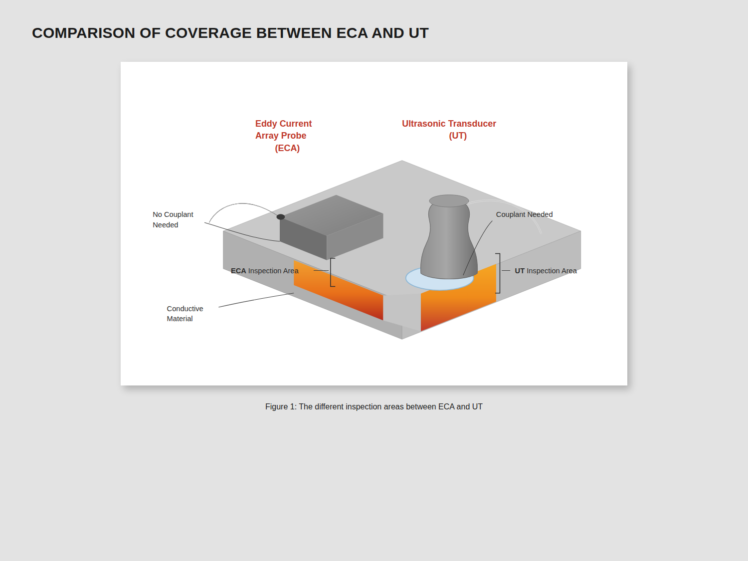COMPARISON OF COVERAGE BETWEEN ECA AND UT
Eddy Current Array Probe (ECA) Ultrasonic Transducer (UT) No Couplant Needed Couplant Needed ECA Inspection Area UT Inspection Area Conductive Material
Figure 1: The different inspection areas between ECA and UT